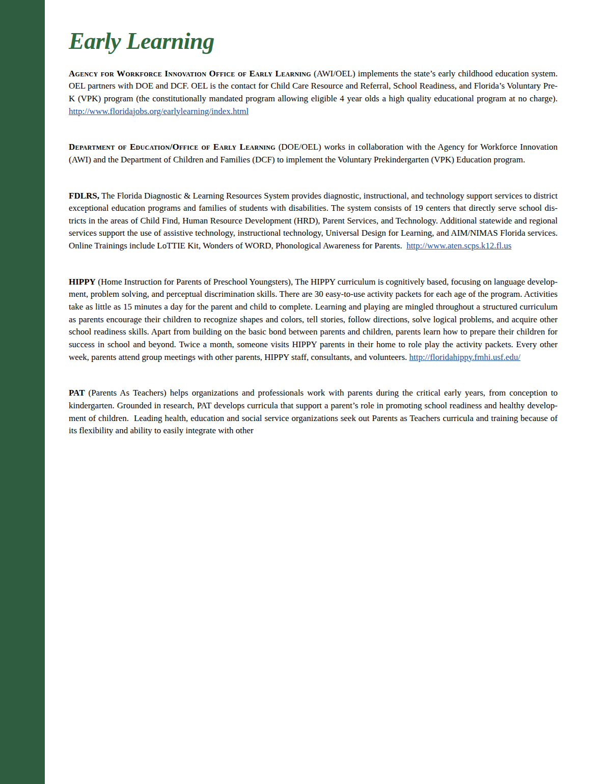Early Learning
Agency for Workforce Innovation Office of Early Learning (AWI/OEL) implements the state’s early childhood education system. OEL partners with DOE and DCF. OEL is the contact for Child Care Resource and Referral, School Readiness, and Florida’s Voluntary Pre-K (VPK) program (the constitutionally mandated program allowing eligible 4 year olds a high quality educational program at no charge). http://www.floridajobs.org/earlylearning/index.html
Department of Education/Office of Early Learning (DOE/OEL) works in collaboration with the Agency for Workforce Innovation (AWI) and the Department of Children and Families (DCF) to implement the Voluntary Prekindergarten (VPK) Education program.
FDLRS, The Florida Diagnostic & Learning Resources System provides diagnostic, instructional, and technology support services to district exceptional education programs and families of students with disabilities. The system consists of 19 centers that directly serve school districts in the areas of Child Find, Human Resource Development (HRD), Parent Services, and Technology. Additional statewide and regional services support the use of assistive technology, instructional technology, Universal Design for Learning, and AIM/NIMAS Florida services. Online Trainings include LoTTIE Kit, Wonders of WORD, Phonological Awareness for Parents. http://www.aten.scps.k12.fl.us
HIPPY (Home Instruction for Parents of Preschool Youngsters), The HIPPY curriculum is cognitively based, focusing on language development, problem solving, and perceptual discrimination skills. There are 30 easy-to-use activity packets for each age of the program. Activities take as little as 15 minutes a day for the parent and child to complete. Learning and playing are mingled throughout a structured curriculum as parents encourage their children to recognize shapes and colors, tell stories, follow directions, solve logical problems, and acquire other school readiness skills. Apart from building on the basic bond between parents and children, parents learn how to prepare their children for success in school and beyond. Twice a month, someone visits HIPPY parents in their home to role play the activity packets. Every other week, parents attend group meetings with other parents, HIPPY staff, consultants, and volunteers. http://floridahippy.fmhi.usf.edu/
PAT (Parents As Teachers) helps organizations and professionals work with parents during the critical early years, from conception to kindergarten. Grounded in research, PAT develops curricula that support a parent’s role in promoting school readiness and healthy development of children. Leading health, education and social service organizations seek out Parents as Teachers curricula and training because of its flexibility and ability to easily integrate with other